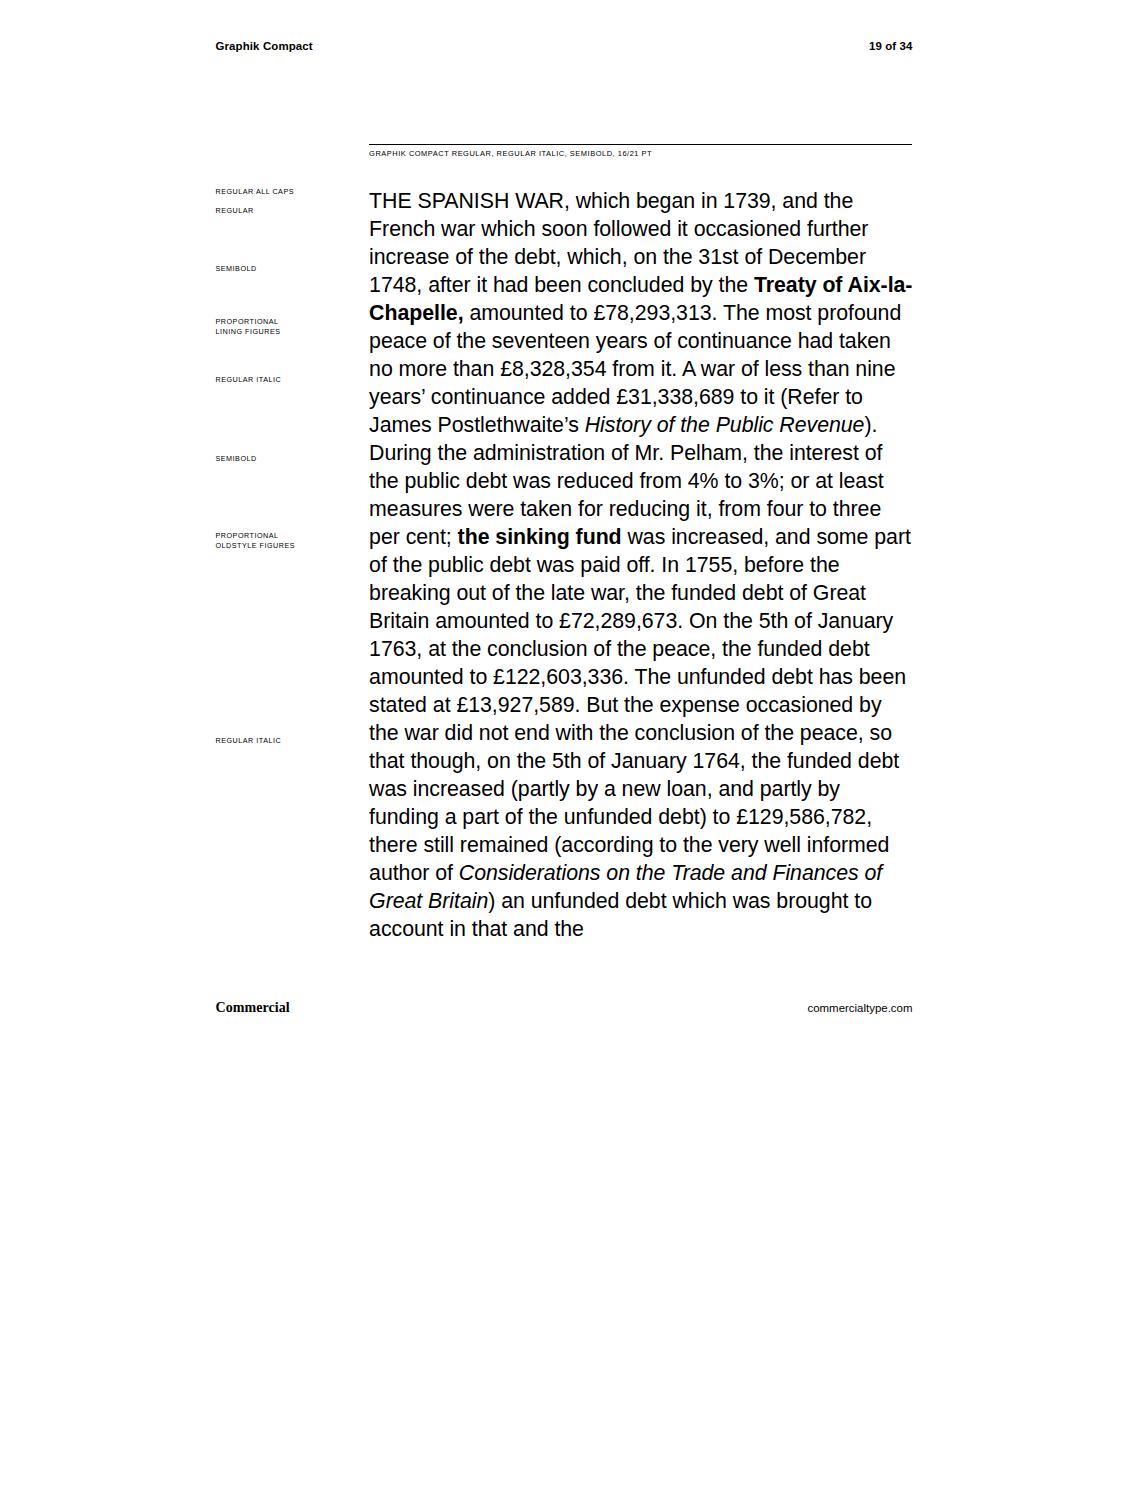Graphik Compact
19 of 34
Graphik Compact Regular, Regular Italic, Semibold, 16/21 pt
Regular all caps
Regular
Semibold
Proportional
lining figures
Regular italic
Semibold
Proportional
oldstyle figures
Regular italic
THE SPANISH WAR, which began in 1739, and the French war which soon followed it occasioned further increase of the debt, which, on the 31st of December 1748, after it had been concluded by the Treaty of Aix-la-Chapelle, amounted to £78,293,313. The most profound peace of the seventeen years of continuance had taken no more than £8,328,354 from it. A war of less than nine years’ continuance added £31,338,689 to it (Refer to James Postlethwaite’s History of the Public Revenue). During the administration of Mr. Pelham, the interest of the public debt was reduced from 4% to 3%; or at least measures were taken for reducing it, from four to three per cent; the sinking fund was increased, and some part of the public debt was paid off. In 1755, before the breaking out of the late war, the funded debt of Great Britain amounted to £72,289,673. On the 5th of January 1763, at the conclusion of the peace, the funded debt amounted to £122,603,336. The unfunded debt has been stated at £13,927,589. But the expense occasioned by the war did not end with the conclusion of the peace, so that though, on the 5th of January 1764, the funded debt was increased (partly by a new loan, and partly by funding a part of the unfunded debt) to £129,586,782, there still remained (according to the very well informed author of Considerations on the Trade and Finances of Great Britain) an unfunded debt which was brought to account in that and the
Commercial
commercialtype.com